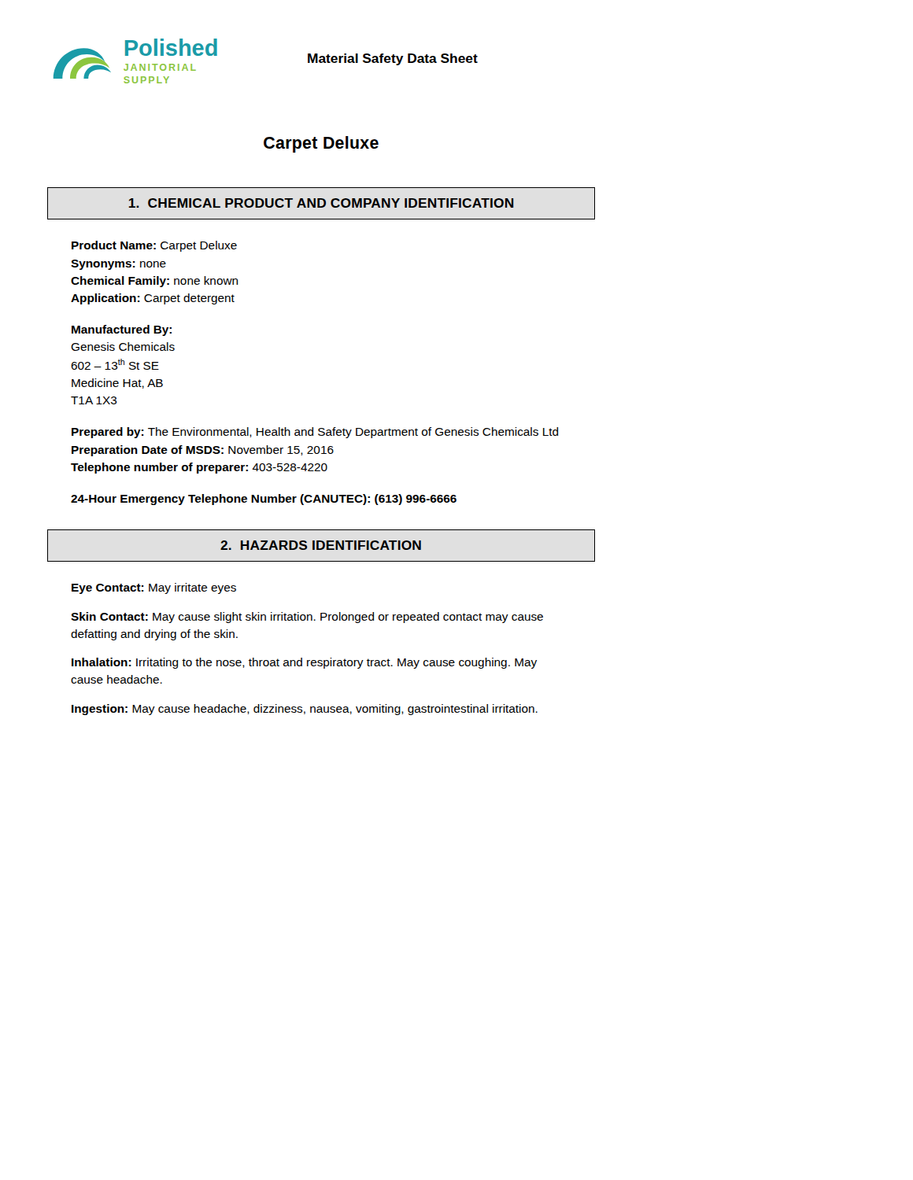Polished JANITORIAL SUPPLY
Material Safety Data Sheet
Carpet Deluxe
1. CHEMICAL PRODUCT AND COMPANY IDENTIFICATION
Product Name: Carpet Deluxe
Synonyms: none
Chemical Family: none known
Application: Carpet detergent
Manufactured By:
Genesis Chemicals
602 – 13th St SE
Medicine Hat, AB
T1A 1X3
Prepared by: The Environmental, Health and Safety Department of Genesis Chemicals Ltd
Preparation Date of MSDS: November 15, 2016
Telephone number of preparer: 403-528-4220
24-Hour Emergency Telephone Number (CANUTEC): (613) 996-6666
2. HAZARDS IDENTIFICATION
Eye Contact: May irritate eyes
Skin Contact: May cause slight skin irritation. Prolonged or repeated contact may cause defatting and drying of the skin.
Inhalation: Irritating to the nose, throat and respiratory tract. May cause coughing. May cause headache.
Ingestion: May cause headache, dizziness, nausea, vomiting, gastrointestinal irritation.